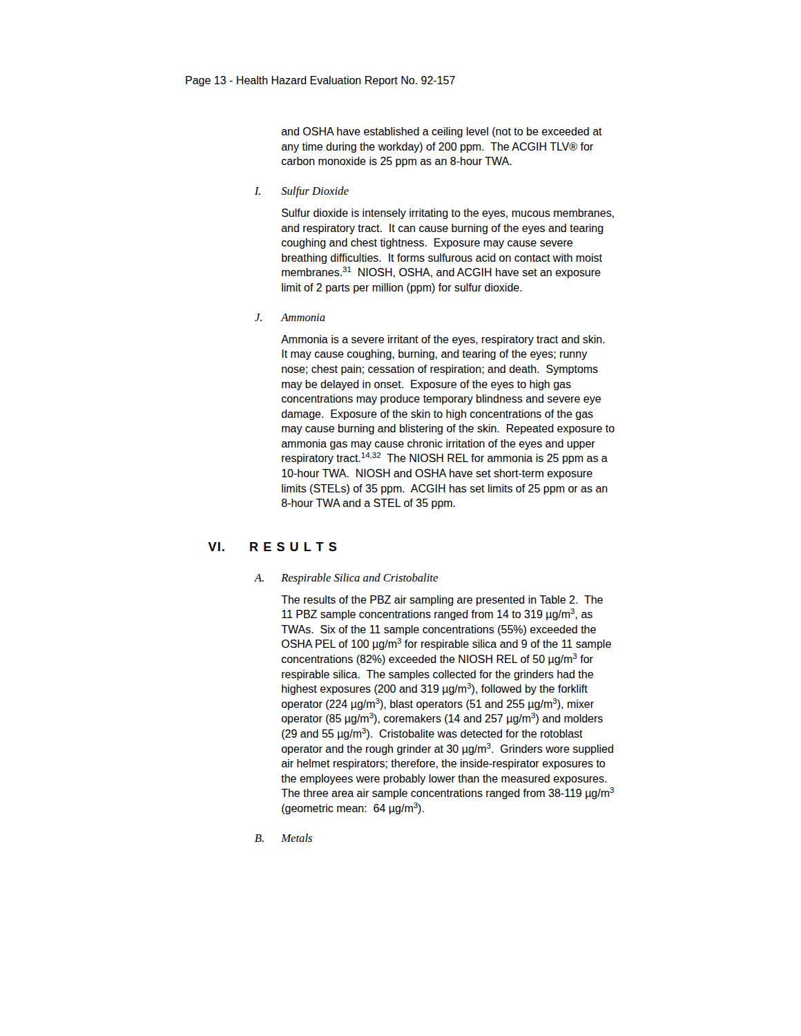Page 13 - Health Hazard Evaluation Report No. 92-157
and OSHA have established a ceiling level (not to be exceeded at any time during the workday) of 200 ppm. The ACGIH TLV® for carbon monoxide is 25 ppm as an 8-hour TWA.
I. Sulfur Dioxide
Sulfur dioxide is intensely irritating to the eyes, mucous membranes, and respiratory tract. It can cause burning of the eyes and tearing coughing and chest tightness. Exposure may cause severe breathing difficulties. It forms sulfurous acid on contact with moist membranes.31 NIOSH, OSHA, and ACGIH have set an exposure limit of 2 parts per million (ppm) for sulfur dioxide.
J. Ammonia
Ammonia is a severe irritant of the eyes, respiratory tract and skin. It may cause coughing, burning, and tearing of the eyes; runny nose; chest pain; cessation of respiration; and death. Symptoms may be delayed in onset. Exposure of the eyes to high gas concentrations may produce temporary blindness and severe eye damage. Exposure of the skin to high concentrations of the gas may cause burning and blistering of the skin. Repeated exposure to ammonia gas may cause chronic irritation of the eyes and upper respiratory tract.14,32 The NIOSH REL for ammonia is 25 ppm as a 10-hour TWA. NIOSH and OSHA have set short-term exposure limits (STELs) of 35 ppm. ACGIH has set limits of 25 ppm or as an 8-hour TWA and a STEL of 35 ppm.
VI. R E S U L T S
A. Respirable Silica and Cristobalite
The results of the PBZ air sampling are presented in Table 2. The 11 PBZ sample concentrations ranged from 14 to 319 µg/m3, as TWAs. Six of the 11 sample concentrations (55%) exceeded the OSHA PEL of 100 µg/m3 for respirable silica and 9 of the 11 sample concentrations (82%) exceeded the NIOSH REL of 50 µg/m3 for respirable silica. The samples collected for the grinders had the highest exposures (200 and 319 µg/m3), followed by the forklift operator (224 µg/m3), blast operators (51 and 255 µg/m3), mixer operator (85 µg/m3), coremakers (14 and 257 µg/m3) and molders (29 and 55 µg/m3). Cristobalite was detected for the rotoblast operator and the rough grinder at 30 µg/m3. Grinders wore supplied air helmet respirators; therefore, the inside-respirator exposures to the employees were probably lower than the measured exposures. The three area air sample concentrations ranged from 38-119 µg/m3 (geometric mean: 64 µg/m3).
B. Metals